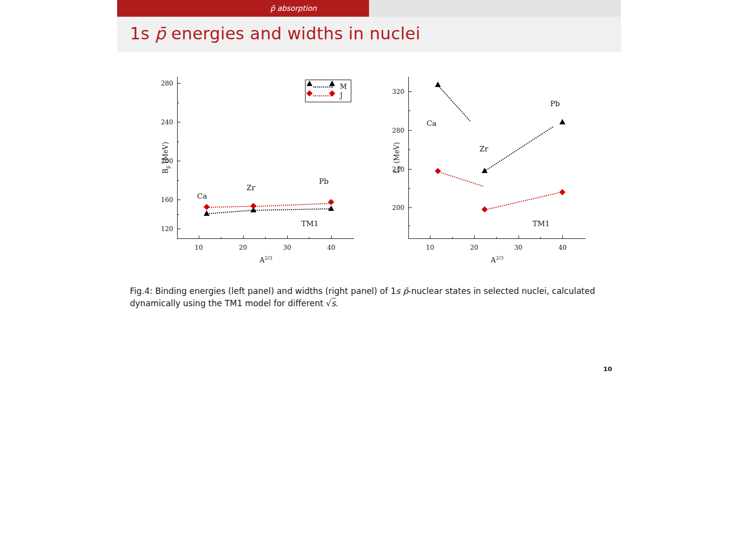p̄ absorption
1s p̄ energies and widths in nuclei
10
20
30
40
280
240
200
160
120
Ca
Zr
Pb
TM1
M
J
A2/3
Bp̄ (MeV)
10
20
30
40
320
280
240
200
Ca
Zr
Pb
TM1
A2/3
Γp̄ (MeV)
Fig.4: Binding energies (left panel) and widths (right panel) of 1s p̄-nuclear states in selected nuclei, calculated dynamically using the TM1 model for different √s.
10